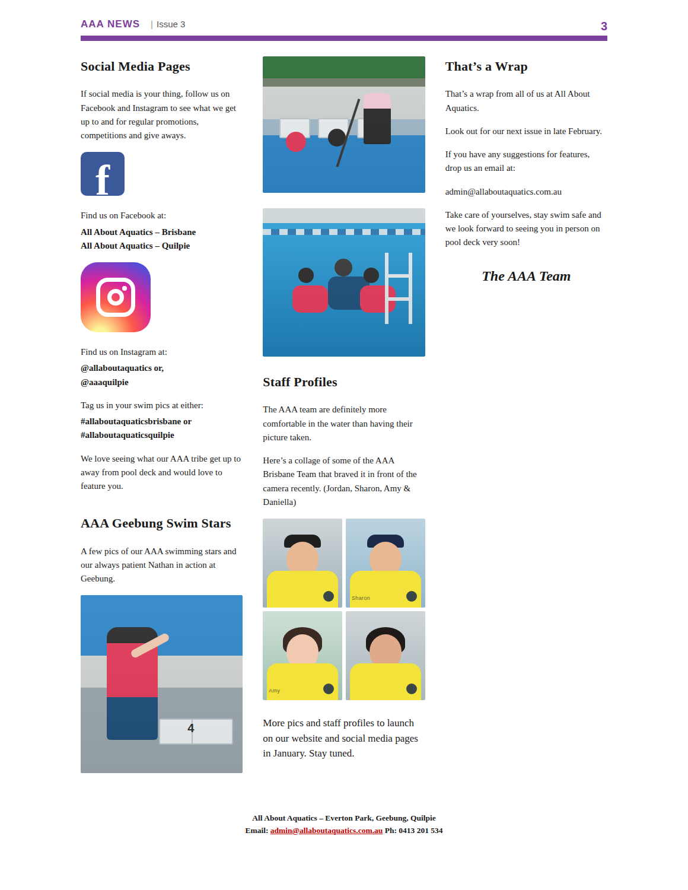AAA NEWS |Issue 3
3
Social Media Pages
If social media is your thing, follow us on Facebook and Instagram to see what we get up to and for regular promotions, competitions and give aways.
f
Find us on Facebook at:
All About Aquatics – Brisbane
All About Aquatics – Quilpie
Find us on Instagram at:
@allaboutaquatics or,
@aaaquilpie
Tag us in your swim pics at either:
#allaboutaquaticsbrisbane or
#allaboutaquaticsquilpie
We love seeing what our AAA tribe get up to away from pool deck and would love to feature you.
AAA Geebung Swim Stars
A few pics of our AAA swimming stars and our always patient Nathan in action at Geebung.
4
Staff Profiles
The AAA team are definitely more comfortable in the water than having their picture taken.
Here’s a collage of some of the AAA Brisbane Team that braved it in front of the camera recently. (Jordan, Sharon, Amy & Daniella)
Sharon
Amy
More pics and staff profiles to launch on our website and social media pages in January. Stay tuned.
That’s a Wrap
That’s a wrap from all of us at All About Aquatics.
Look out for our next issue in late February.
If you have any suggestions for features, drop us an email at:
admin@allaboutaquatics.com.au
Take care of yourselves, stay swim safe and we look forward to seeing you in person on pool deck very soon!
The AAA Team
All About Aquatics – Everton Park, Geebung, Quilpie
Email: admin@allaboutaquatics.com.au Ph: 0413 201 534